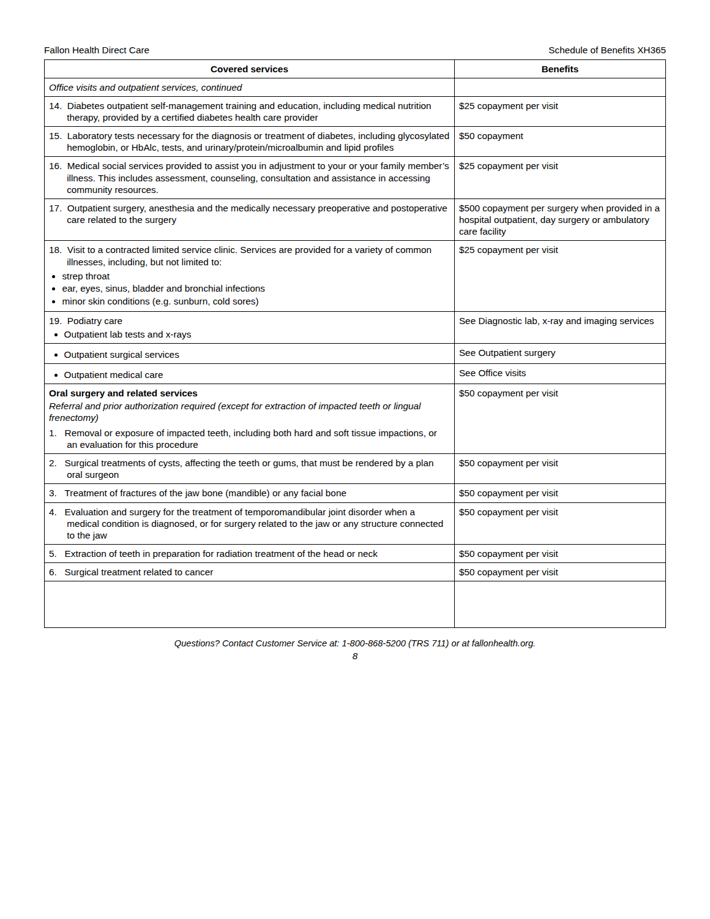Fallon Health Direct Care
Schedule of Benefits XH365
| Covered services | Benefits |
| --- | --- |
| Office visits and outpatient services, continued | |
| 14. Diabetes outpatient self-management training and education, including medical nutrition therapy, provided by a certified diabetes health care provider | $25 copayment per visit |
| 15. Laboratory tests necessary for the diagnosis or treatment of diabetes, including glycosylated hemoglobin, or HbAlc, tests, and urinary/protein/microalbumin and lipid profiles | $50 copayment |
| 16. Medical social services provided to assist you in adjustment to your or your family member’s illness. This includes assessment, counseling, consultation and assistance in accessing community resources. | $25 copayment per visit |
| 17. Outpatient surgery, anesthesia and the medically necessary preoperative and postoperative care related to the surgery | $500 copayment per surgery when provided in a hospital outpatient, day surgery or ambulatory care facility |
| 18. Visit to a contracted limited service clinic. Services are provided for a variety of common illnesses, including, but not limited to: strep throat ear, eyes, sinus, bladder and bronchial infections minor skin conditions (e.g. sunburn, cold sores) | $25 copayment per visit |
| 19. Podiatry care Outpatient lab tests and x-rays | See Diagnostic lab, x-ray and imaging services |
| Outpatient surgical services | See Outpatient surgery |
| Outpatient medical care | See Office visits |
| Oral surgery and related services Referral and prior authorization required (except for extraction of impacted teeth or lingual frenectomy) 1. Removal or exposure of impacted teeth, including both hard and soft tissue impactions, or an evaluation for this procedure | $50 copayment per visit |
| 2. Surgical treatments of cysts, affecting the teeth or gums, that must be rendered by a plan oral surgeon | $50 copayment per visit |
| 3. Treatment of fractures of the jaw bone (mandible) or any facial bone | $50 copayment per visit |
| 4. Evaluation and surgery for the treatment of temporomandibular joint disorder when a medical condition is diagnosed, or for surgery related to the jaw or any structure connected to the jaw | $50 copayment per visit |
| 5. Extraction of teeth in preparation for radiation treatment of the head or neck | $50 copayment per visit |
| 6. Surgical treatment related to cancer | $50 copayment per visit |
Questions? Contact Customer Service at: 1-800-868-5200 (TRS 711) or at fallonhealth.org.
8